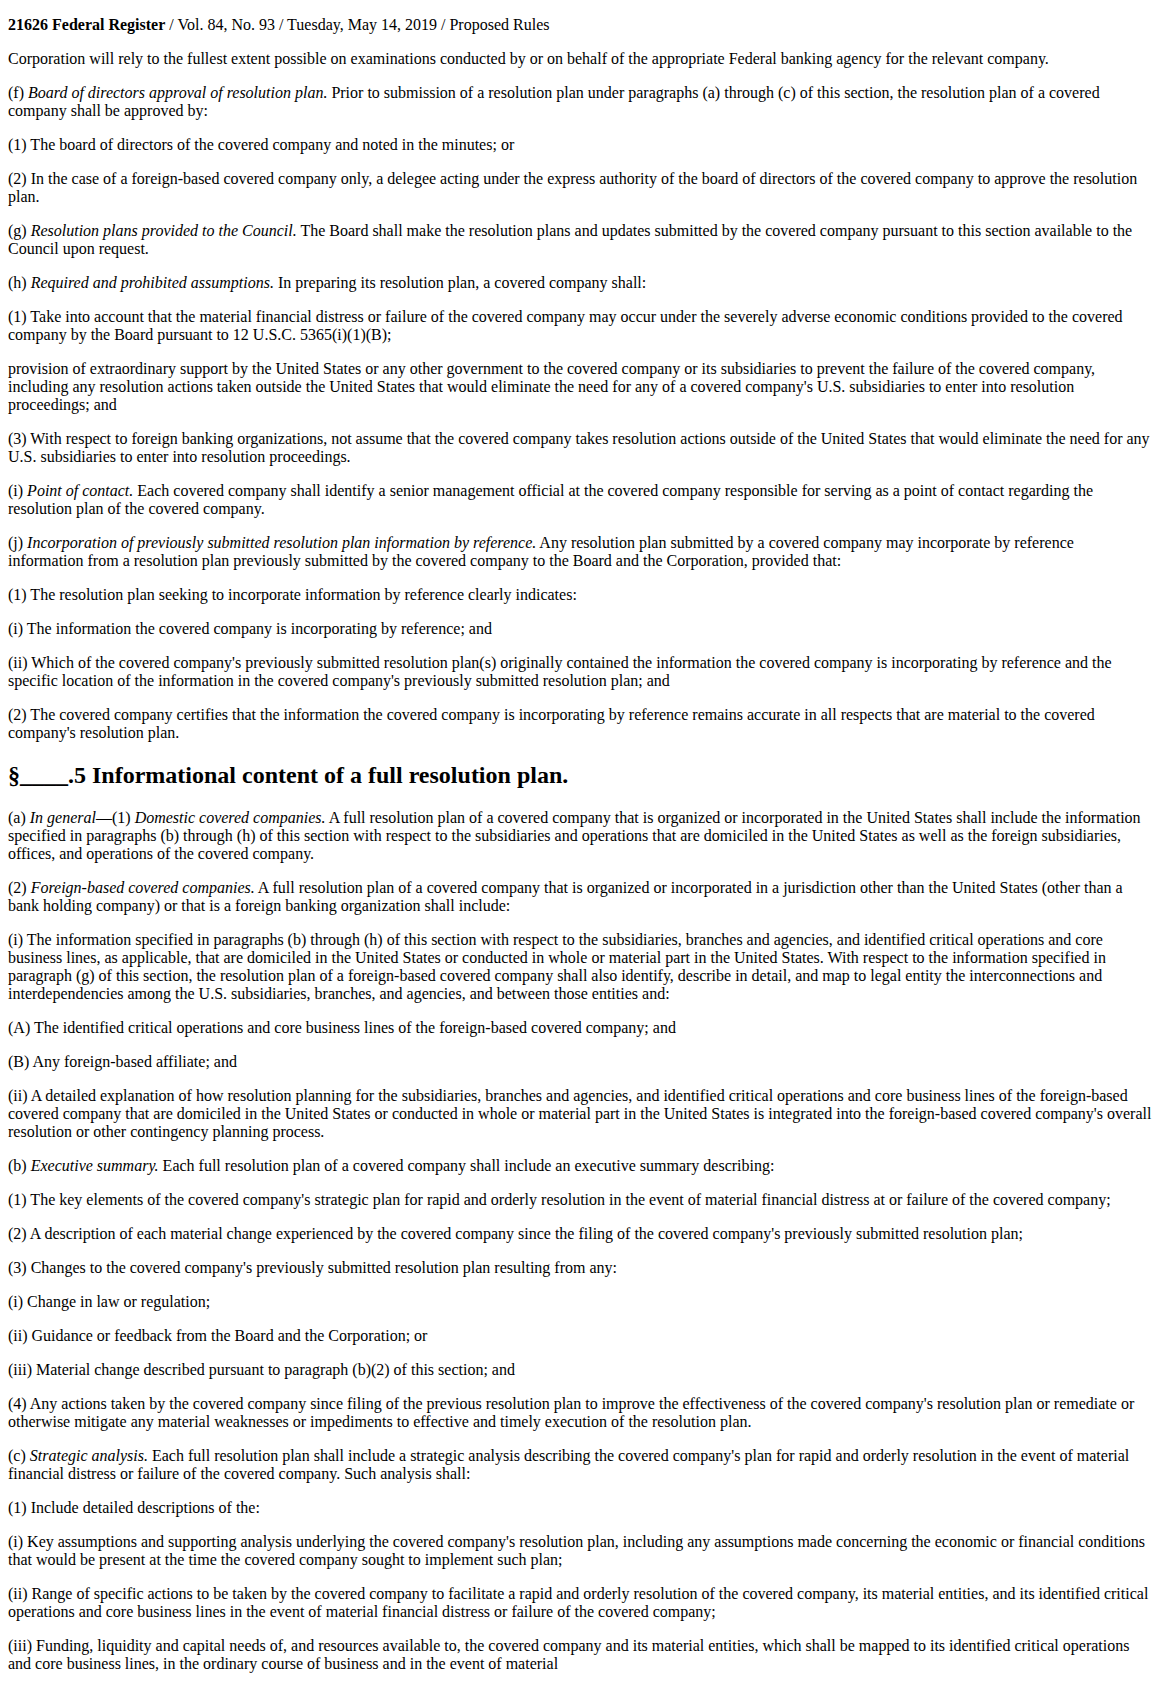21626 Federal Register / Vol. 84, No. 93 / Tuesday, May 14, 2019 / Proposed Rules
Corporation will rely to the fullest extent possible on examinations conducted by or on behalf of the appropriate Federal banking agency for the relevant company.
(f) Board of directors approval of resolution plan. Prior to submission of a resolution plan under paragraphs (a) through (c) of this section, the resolution plan of a covered company shall be approved by:
(1) The board of directors of the covered company and noted in the minutes; or
(2) In the case of a foreign-based covered company only, a delegee acting under the express authority of the board of directors of the covered company to approve the resolution plan.
(g) Resolution plans provided to the Council. The Board shall make the resolution plans and updates submitted by the covered company pursuant to this section available to the Council upon request.
(h) Required and prohibited assumptions. In preparing its resolution plan, a covered company shall:
(1) Take into account that the material financial distress or failure of the covered company may occur under the severely adverse economic conditions provided to the covered company by the Board pursuant to 12 U.S.C. 5365(i)(1)(B);
provision of extraordinary support by the United States or any other government to the covered company or its subsidiaries to prevent the failure of the covered company, including any resolution actions taken outside the United States that would eliminate the need for any of a covered company's U.S. subsidiaries to enter into resolution proceedings; and
(3) With respect to foreign banking organizations, not assume that the covered company takes resolution actions outside of the United States that would eliminate the need for any U.S. subsidiaries to enter into resolution proceedings.
(i) Point of contact. Each covered company shall identify a senior management official at the covered company responsible for serving as a point of contact regarding the resolution plan of the covered company.
(j) Incorporation of previously submitted resolution plan information by reference. Any resolution plan submitted by a covered company may incorporate by reference information from a resolution plan previously submitted by the covered company to the Board and the Corporation, provided that:
(1) The resolution plan seeking to incorporate information by reference clearly indicates:
(i) The information the covered company is incorporating by reference; and
(ii) Which of the covered company's previously submitted resolution plan(s) originally contained the information the covered company is incorporating by reference and the specific location of the information in the covered company's previously submitted resolution plan; and
(2) The covered company certifies that the information the covered company is incorporating by reference remains accurate in all respects that are material to the covered company's resolution plan.
§____.5 Informational content of a full resolution plan.
(a) In general—(1) Domestic covered companies. A full resolution plan of a covered company that is organized or incorporated in the United States shall include the information specified in paragraphs (b) through (h) of this section with respect to the subsidiaries and operations that are domiciled in the United States as well as the foreign subsidiaries, offices, and operations of the covered company.
(2) Foreign-based covered companies. A full resolution plan of a covered company that is organized or incorporated in a jurisdiction other than the United States (other than a bank holding company) or that is a foreign banking organization shall include:
(i) The information specified in paragraphs (b) through (h) of this section with respect to the subsidiaries, branches and agencies, and identified critical operations and core business lines, as applicable, that are domiciled in the United States or conducted in whole or material part in the United States. With respect to the information specified in paragraph (g) of this section, the resolution plan of a foreign-based covered company shall also identify, describe in detail, and map to legal entity the interconnections and interdependencies among the U.S. subsidiaries, branches, and agencies, and between those entities and:
(A) The identified critical operations and core business lines of the foreign-based covered company; and
(B) Any foreign-based affiliate; and
(ii) A detailed explanation of how resolution planning for the subsidiaries, branches and agencies, and identified critical operations and core business lines of the foreign-based covered company that are domiciled in the United States or conducted in whole or material part in the United States is integrated into the foreign-based covered company's overall resolution or other contingency planning process.
(b) Executive summary. Each full resolution plan of a covered company shall include an executive summary describing:
(1) The key elements of the covered company's strategic plan for rapid and orderly resolution in the event of material financial distress at or failure of the covered company;
(2) A description of each material change experienced by the covered company since the filing of the covered company's previously submitted resolution plan;
(3) Changes to the covered company's previously submitted resolution plan resulting from any:
(i) Change in law or regulation;
(ii) Guidance or feedback from the Board and the Corporation; or
(iii) Material change described pursuant to paragraph (b)(2) of this section; and
(4) Any actions taken by the covered company since filing of the previous resolution plan to improve the effectiveness of the covered company's resolution plan or remediate or otherwise mitigate any material weaknesses or impediments to effective and timely execution of the resolution plan.
(c) Strategic analysis. Each full resolution plan shall include a strategic analysis describing the covered company's plan for rapid and orderly resolution in the event of material financial distress or failure of the covered company. Such analysis shall:
(1) Include detailed descriptions of the:
(i) Key assumptions and supporting analysis underlying the covered company's resolution plan, including any assumptions made concerning the economic or financial conditions that would be present at the time the covered company sought to implement such plan;
(ii) Range of specific actions to be taken by the covered company to facilitate a rapid and orderly resolution of the covered company, its material entities, and its identified critical operations and core business lines in the event of material financial distress or failure of the covered company;
(iii) Funding, liquidity and capital needs of, and resources available to, the covered company and its material entities, which shall be mapped to its identified critical operations and core business lines, in the ordinary course of business and in the event of material